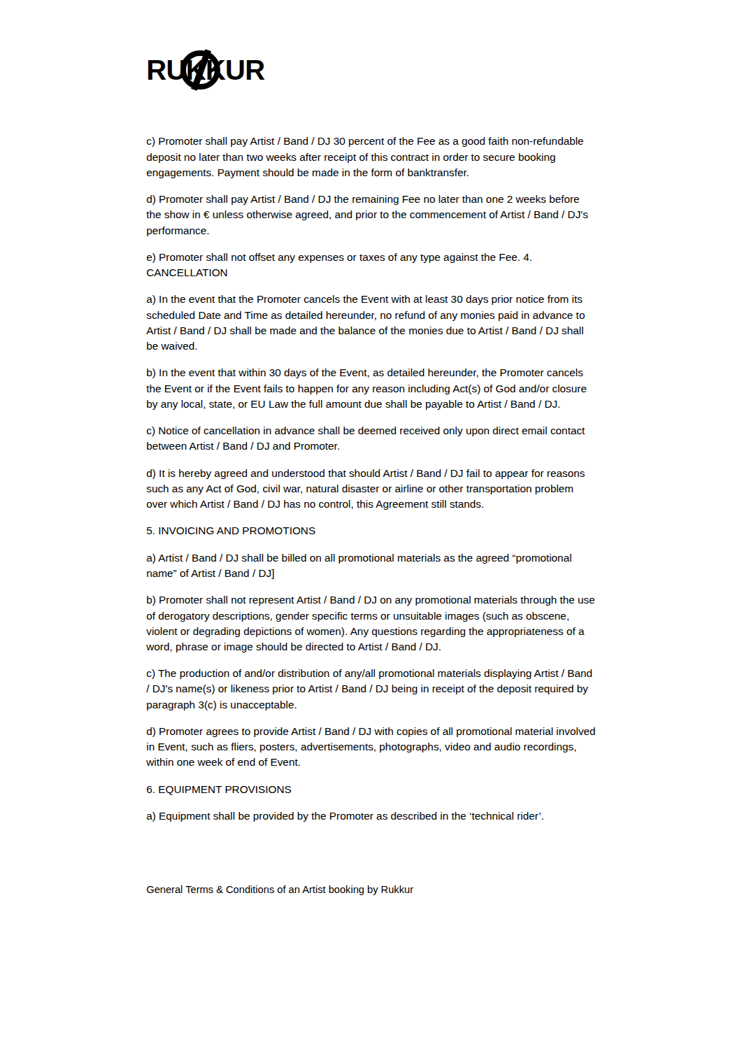RUKKUR
c) Promoter shall pay Artist / Band / DJ 30 percent of the Fee as a good faith non-refundable deposit no later than two weeks after receipt of this contract in order to secure booking engagements. Payment should be made in the form of banktransfer.
d) Promoter shall pay Artist / Band / DJ the remaining Fee no later than one 2 weeks before the show in € unless otherwise agreed, and prior to the commencement of Artist / Band / DJ's performance.
e) Promoter shall not offset any expenses or taxes of any type against the Fee. 4. CANCELLATION
a) In the event that the Promoter cancels the Event with at least 30 days prior notice from its scheduled Date and Time as detailed hereunder, no refund of any monies paid in advance to Artist / Band / DJ shall be made and the balance of the monies due to Artist / Band / DJ shall be waived.
b) In the event that within 30 days of the Event, as detailed hereunder, the Promoter cancels the Event or if the Event fails to happen for any reason including Act(s) of God and/or closure by any local, state, or EU Law the full amount due shall be payable to Artist / Band / DJ.
c) Notice of cancellation in advance shall be deemed received only upon direct email contact between Artist / Band / DJ and Promoter.
d) It is hereby agreed and understood that should Artist / Band / DJ fail to appear for reasons such as any Act of God, civil war, natural disaster or airline or other transportation problem over which Artist / Band / DJ has no control, this Agreement still stands.
5. INVOICING AND PROMOTIONS
a) Artist / Band / DJ shall be billed on all promotional materials as the agreed “promotional name” of Artist / Band / DJ]
b) Promoter shall not represent Artist / Band / DJ on any promotional materials through the use of derogatory descriptions, gender specific terms or unsuitable images (such as obscene, violent or degrading depictions of women). Any questions regarding the appropriateness of a word, phrase or image should be directed to Artist / Band / DJ.
c) The production of and/or distribution of any/all promotional materials displaying Artist / Band / DJ's name(s) or likeness prior to Artist / Band / DJ being in receipt of the deposit required by paragraph 3(c) is unacceptable.
d) Promoter agrees to provide Artist / Band / DJ with copies of all promotional material involved in Event, such as fliers, posters, advertisements, photographs, video and audio recordings, within one week of end of Event.
6. EQUIPMENT PROVISIONS
a) Equipment shall be provided by the Promoter as described in the ‘technical rider’.
General Terms & Conditions of an Artist booking by Rukkur